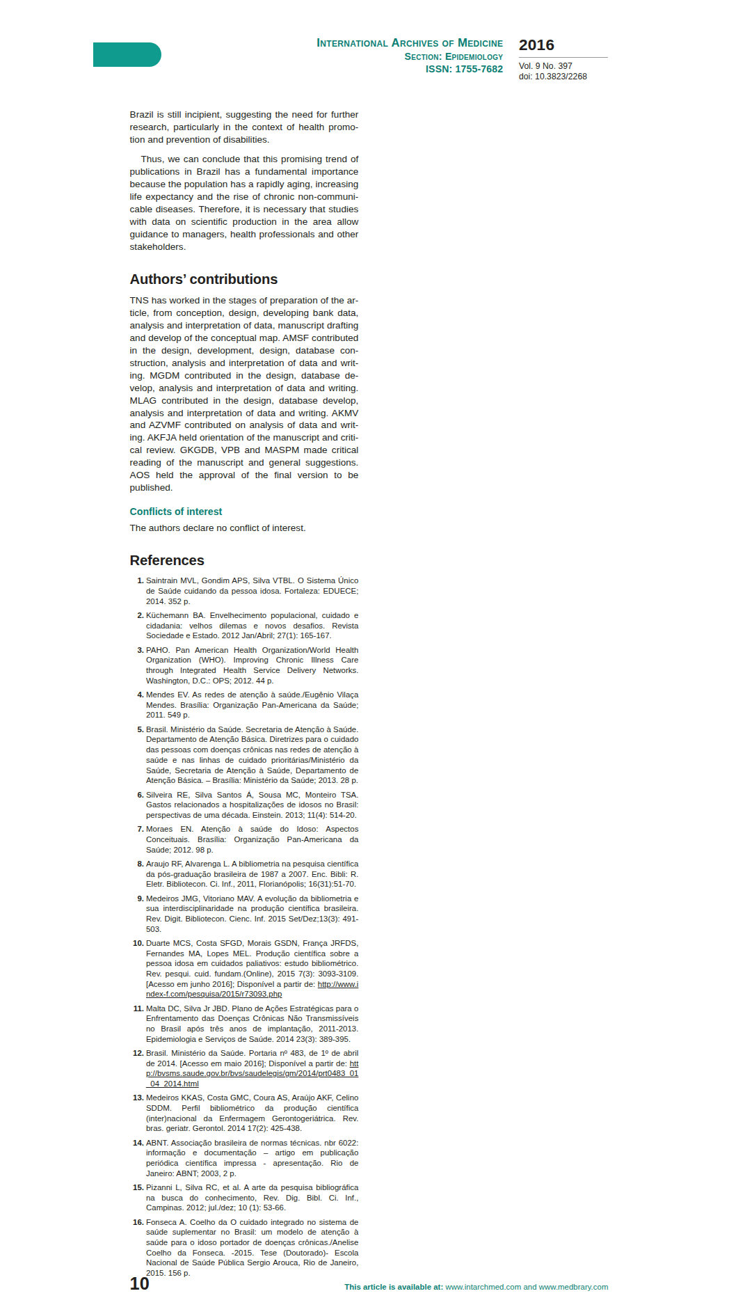International Archives of Medicine
Section: Epidemiology
ISSN: 1755-7682
2016
Vol. 9 No. 397
doi: 10.3823/2268
Brazil is still incipient, suggesting the need for further research, particularly in the context of health promotion and prevention of disabilities.
Thus, we can conclude that this promising trend of publications in Brazil has a fundamental importance because the population has a rapidly aging, increasing life expectancy and the rise of chronic non-communicable diseases. Therefore, it is necessary that studies with data on scientific production in the area allow guidance to managers, health professionals and other stakeholders.
Authors’ contributions
TNS has worked in the stages of preparation of the article, from conception, design, developing bank data, analysis and interpretation of data, manuscript drafting and develop of the conceptual map. AMSF contributed in the design, development, design, database construction, analysis and interpretation of data and writing. MGDM contributed in the design, database develop, analysis and interpretation of data and writing. MLAG contributed in the design, database develop, analysis and interpretation of data and writing. AKMV and AZVMF contributed on analysis of data and writing. AKFJA held orientation of the manuscript and critical review. GKGDB, VPB and MASPM made critical reading of the manuscript and general suggestions. AOS held the approval of the final version to be published.
Conflicts of interest
The authors declare no conflict of interest.
References
Saintrain MVL, Gondim APS, Silva VTBL. O Sistema Único de Saúde cuidando da pessoa idosa. Fortaleza: EDUECE; 2014. 352 p.
Küchemann BA. Envelhecimento populacional, cuidado e cidadania: velhos dilemas e novos desafios. Revista Sociedade e Estado. 2012 Jan/Abril; 27(1): 165-167.
PAHO. Pan American Health Organization/World Health Organization (WHO). Improving Chronic Illness Care through Integrated Health Service Delivery Networks. Washington, D.C.: OPS; 2012. 44 p.
Mendes EV. As redes de atenção à saúde./Eugênio Vilaça Mendes. Brasília: Organização Pan-Americana da Saúde; 2011. 549 p.
Brasil. Ministério da Saúde. Secretaria de Atenção à Saúde. Departamento de Atenção Básica. Diretrizes para o cuidado das pessoas com doenças crônicas nas redes de atenção à saúde e nas linhas de cuidado prioritárias/Ministério da Saúde, Secretaria de Atenção à Saúde, Departamento de Atenção Básica. – Brasília: Ministério da Saúde; 2013. 28 p.
Silveira RE, Silva Santos Á, Sousa MC, Monteiro TSA. Gastos relacionados a hospitalizações de idosos no Brasil: perspectivas de uma década. Einstein. 2013; 11(4): 514-20.
Moraes EN. Atenção à saúde do Idoso: Aspectos Conceituais. Brasília: Organização Pan-Americana da Saúde; 2012. 98 p.
Araujo RF, Alvarenga L. A bibliometria na pesquisa científica da pós-graduação brasileira de 1987 a 2007. Enc. Bibli: R. Eletr. Bibliotecon. Ci. Inf., 2011, Florianópolis; 16(31):51-70.
Medeiros JMG, Vitoriano MAV. A evolução da bibliometria e sua interdisciplinaridade na produção científica brasileira. Rev. Digit. Bibliotecon. Cienc. Inf. 2015 Set/Dez;13(3): 491-503.
Duarte MCS, Costa SFGD, Morais GSDN, França JRFDS, Fernandes MA, Lopes MEL. Produção científica sobre a pessoa idosa em cuidados paliativos: estudo bibliométrico. Rev. pesqui. cuid. fundam.(Online), 2015 7(3): 3093-3109. [Acesso em junho 2016]; Disponível a partir de: http://www.index-f.com/pesquisa/2015/r73093.php
Malta DC, Silva Jr JBD. Plano de Ações Estratégicas para o Enfrentamento das Doenças Crônicas Não Transmissíveis no Brasil após três anos de implantação, 2011-2013. Epidemiologia e Serviços de Saúde. 2014 23(3): 389-395.
Brasil. Ministério da Saúde. Portaria nº 483, de 1º de abril de 2014. [Acesso em maio 2016]; Disponível a partir de: http://bvsms.saude.gov.br/bvs/saudelegis/gm/2014/prt0483_01_04_2014.html
Medeiros KKAS, Costa GMC, Coura AS, Araújo AKF, Celino SDDM. Perfil bibliométrico da produção científica (inter)nacional da Enfermagem Gerontogeriátrica. Rev. bras. geriatr. Gerontol. 2014 17(2): 425-438.
ABNT. Associação brasileira de normas técnicas. nbr 6022: informação e documentação – artigo em publicação periódica científica impressa - apresentação. Rio de Janeiro: ABNT; 2003, 2 p.
Pizanni L, Silva RC, et al. A arte da pesquisa bibliográfica na busca do conhecimento, Rev. Dig. Bibl. Ci. Inf., Campinas. 2012; jul./dez; 10 (1): 53-66.
Fonseca A. Coelho da O cuidado integrado no sistema de saúde suplementar no Brasil: um modelo de atenção à saúde para o idoso portador de doenças crônicas./Anelise Coelho da Fonseca. -2015. Tese (Doutorado)- Escola Nacional de Saúde Pública Sergio Arouca, Rio de Janeiro, 2015. 156 p.
10
This article is available at: www.intarchmed.com and www.medbrary.com